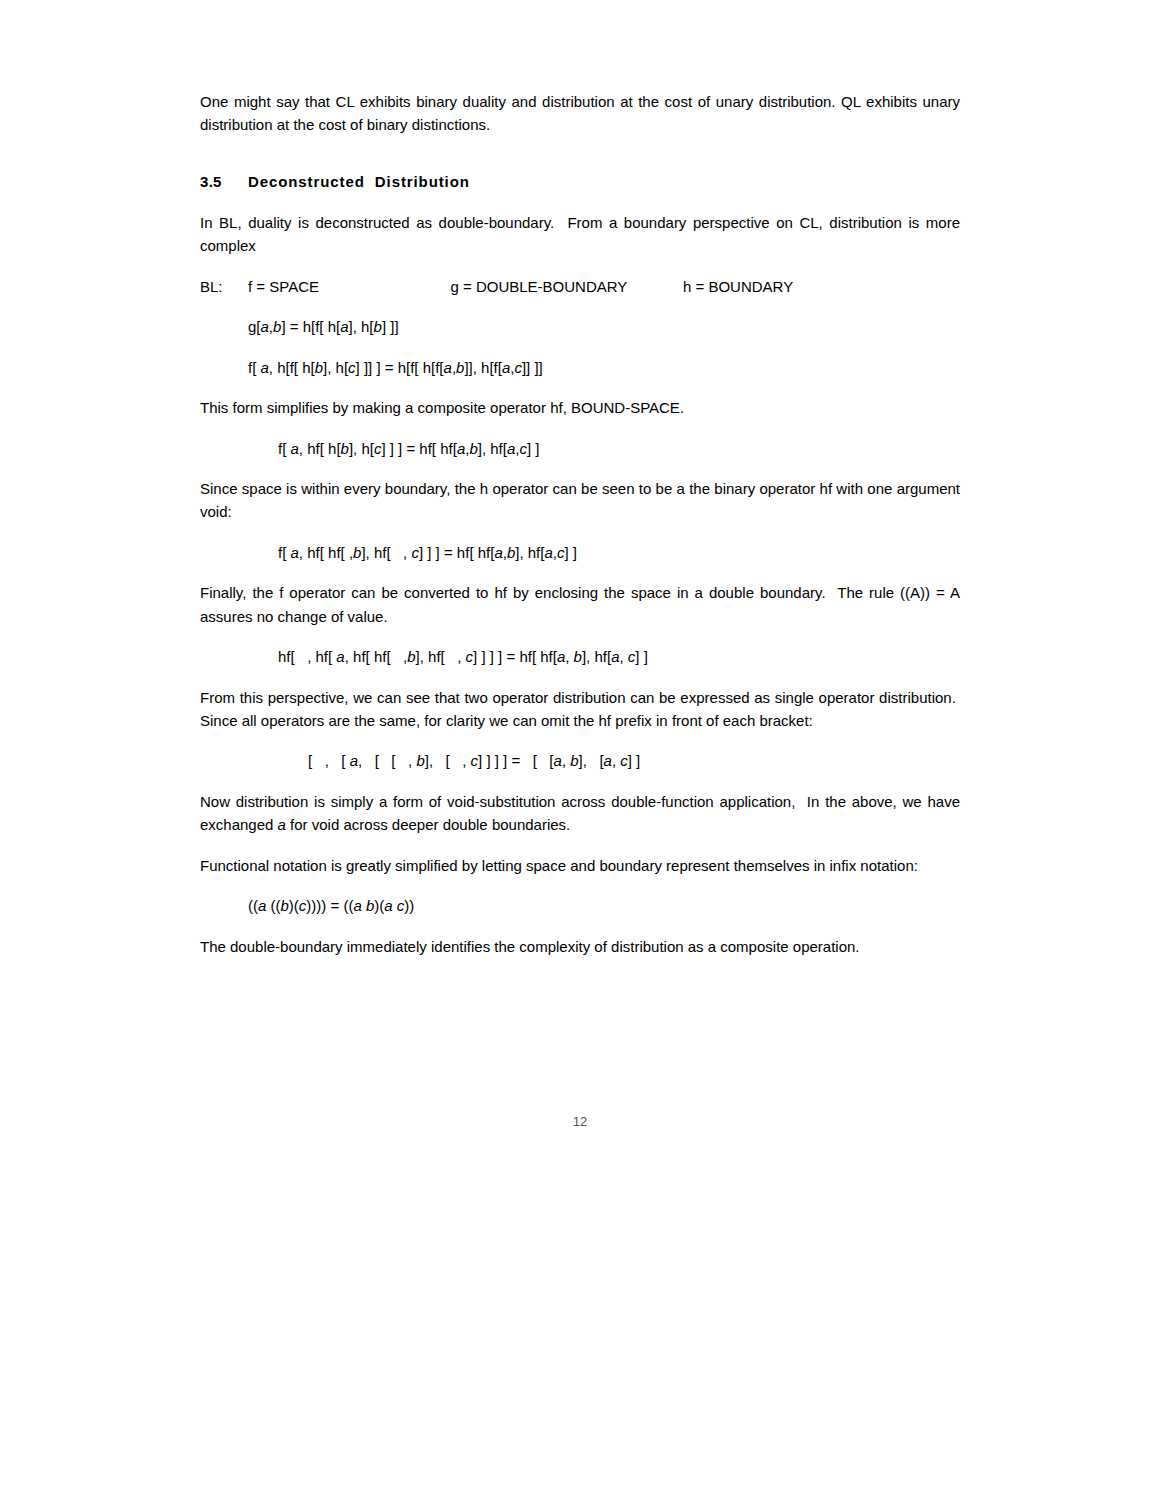One might say that CL exhibits binary duality and distribution at the cost of unary distribution. QL exhibits unary distribution at the cost of binary distinctions.
3.5 Deconstructed Distribution
In BL, duality is deconstructed as double-boundary. From a boundary perspective on CL, distribution is more complex
BL: f = SPACE g = DOUBLE-BOUNDARYh = BOUNDARY
g[a,b] = h[f[ h[a], h[b] ]]
f[ a, h[f[ h[b], h[c] ]] ] = h[f[ h[f[a,b]], h[f[a,c]] ]]
This form simplifies by making a composite operator hf, BOUND-SPACE.
f[ a, hf[ h[b], h[c] ] ] = hf[ hf[a,b], hf[a,c] ]
Since space is within every boundary, the h operator can be seen to be a the binary operator hf with one argument void:
f[ a, hf[ hf[ ,b], hf[ , c] ] ] = hf[ hf[a,b], hf[a,c] ]
Finally, the f operator can be converted to hf by enclosing the space in a double boundary. The rule ((A)) = A assures no change of value.
hf[ , hf[ a, hf[ hf[ ,b], hf[ , c] ] ] ] = hf[ hf[a, b], hf[a, c] ]
From this perspective, we can see that two operator distribution can be expressed as single operator distribution. Since all operators are the same, for clarity we can omit the hf prefix in front of each bracket:
[ , [ a, [ [ , b], [ , c] ] ] ] = [ [a, b], [a, c] ]
Now distribution is simply a form of void-substitution across double-function application, In the above, we have exchanged a for void across deeper double boundaries.
Functional notation is greatly simplified by letting space and boundary represent themselves in infix notation:
((a ((b)(c)))) = ((a b)(a c))
The double-boundary immediately identifies the complexity of distribution as a composite operation.
12